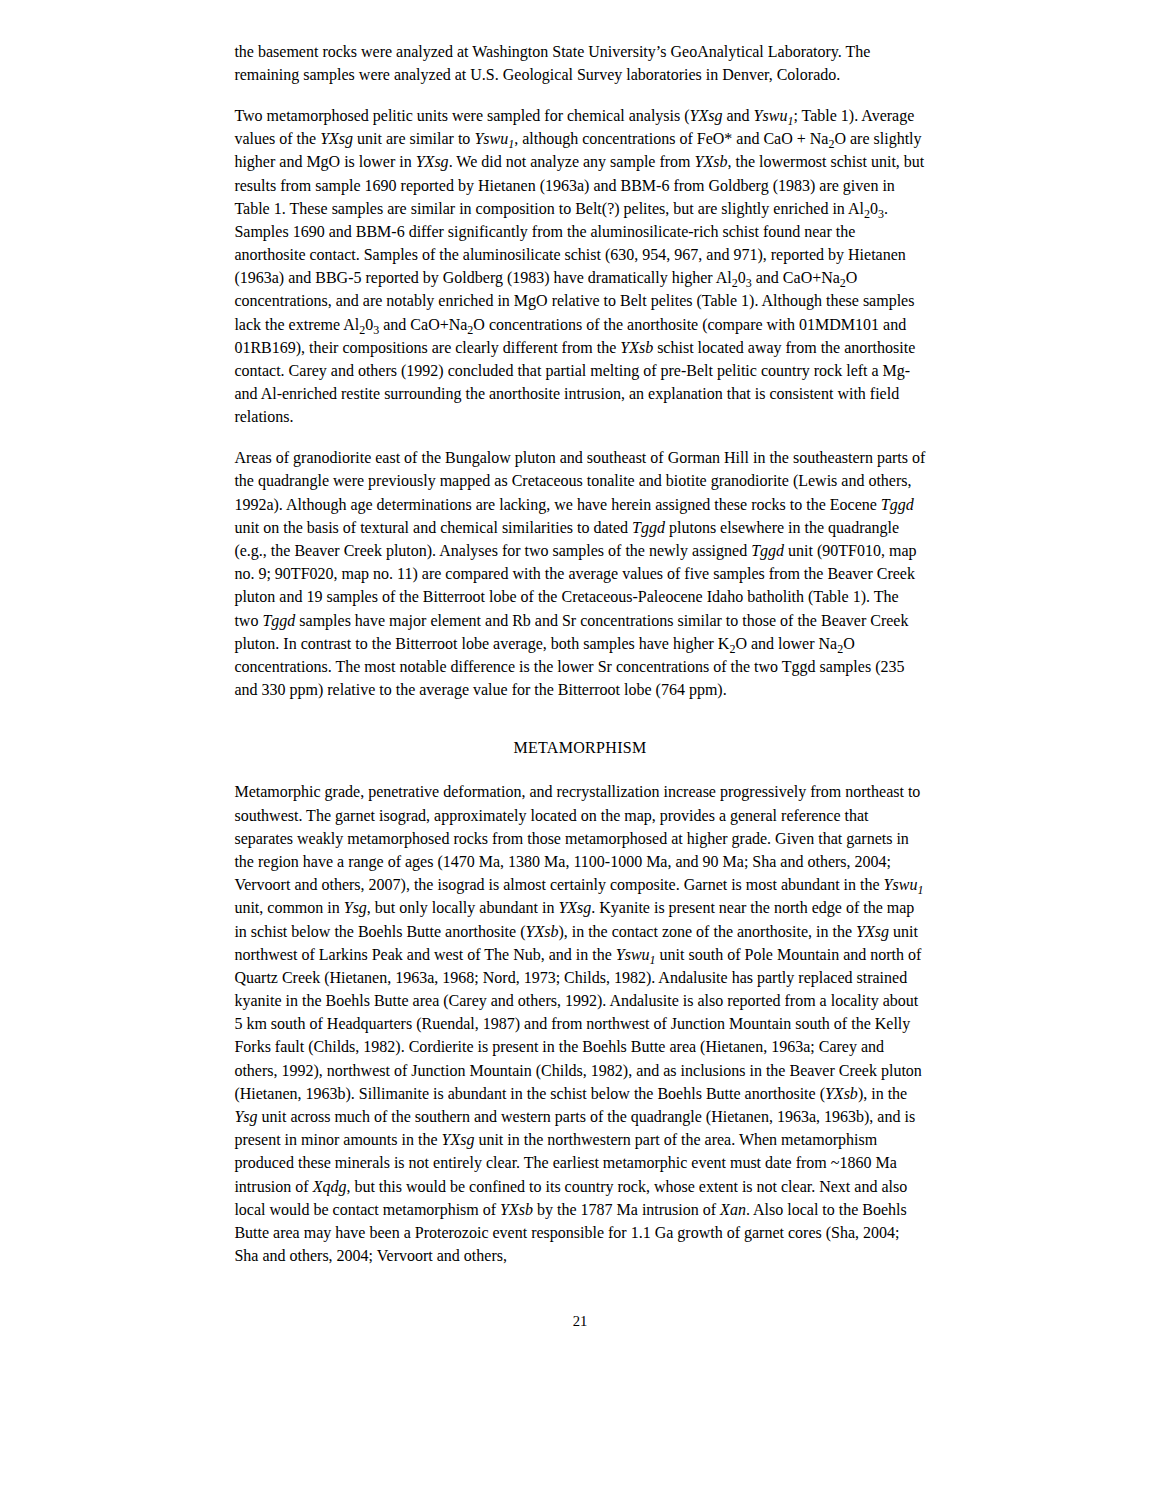the basement rocks were analyzed at Washington State University’s GeoAnalytical Laboratory. The remaining samples were analyzed at U.S. Geological Survey laboratories in Denver, Colorado.
Two metamorphosed pelitic units were sampled for chemical analysis (YXsg and Yswu1; Table 1). Average values of the YXsg unit are similar to Yswu1, although concentrations of FeO* and CaO + Na2O are slightly higher and MgO is lower in YXsg. We did not analyze any sample from YXsb, the lowermost schist unit, but results from sample 1690 reported by Hietanen (1963a) and BBM-6 from Goldberg (1983) are given in Table 1. These samples are similar in composition to Belt(?) pelites, but are slightly enriched in Al203. Samples 1690 and BBM-6 differ significantly from the aluminosilicate-rich schist found near the anorthosite contact. Samples of the aluminosilicate schist (630, 954, 967, and 971), reported by Hietanen (1963a) and BBG-5 reported by Goldberg (1983) have dramatically higher Al203 and CaO+Na2O concentrations, and are notably enriched in MgO relative to Belt pelites (Table 1). Although these samples lack the extreme Al203 and CaO+Na2O concentrations of the anorthosite (compare with 01MDM101 and 01RB169), their compositions are clearly different from the YXsb schist located away from the anorthosite contact. Carey and others (1992) concluded that partial melting of pre-Belt pelitic country rock left a Mg- and Al-enriched restite surrounding the anorthosite intrusion, an explanation that is consistent with field relations.
Areas of granodiorite east of the Bungalow pluton and southeast of Gorman Hill in the southeastern parts of the quadrangle were previously mapped as Cretaceous tonalite and biotite granodiorite (Lewis and others, 1992a). Although age determinations are lacking, we have herein assigned these rocks to the Eocene Tggd unit on the basis of textural and chemical similarities to dated Tggd plutons elsewhere in the quadrangle (e.g., the Beaver Creek pluton). Analyses for two samples of the newly assigned Tggd unit (90TF010, map no. 9; 90TF020, map no. 11) are compared with the average values of five samples from the Beaver Creek pluton and 19 samples of the Bitterroot lobe of the Cretaceous-Paleocene Idaho batholith (Table 1). The two Tggd samples have major element and Rb and Sr concentrations similar to those of the Beaver Creek pluton. In contrast to the Bitterroot lobe average, both samples have higher K2O and lower Na2O concentrations. The most notable difference is the lower Sr concentrations of the two Tggd samples (235 and 330 ppm) relative to the average value for the Bitterroot lobe (764 ppm).
METAMORPHISM
Metamorphic grade, penetrative deformation, and recrystallization increase progressively from northeast to southwest. The garnet isograd, approximately located on the map, provides a general reference that separates weakly metamorphosed rocks from those metamorphosed at higher grade. Given that garnets in the region have a range of ages (1470 Ma, 1380 Ma, 1100-1000 Ma, and 90 Ma; Sha and others, 2004; Vervoort and others, 2007), the isograd is almost certainly composite. Garnet is most abundant in the Yswu1 unit, common in Ysg, but only locally abundant in YXsg. Kyanite is present near the north edge of the map in schist below the Boehls Butte anorthosite (YXsb), in the contact zone of the anorthosite, in the YXsg unit northwest of Larkins Peak and west of The Nub, and in the Yswu1 unit south of Pole Mountain and north of Quartz Creek (Hietanen, 1963a, 1968; Nord, 1973; Childs, 1982). Andalusite has partly replaced strained kyanite in the Boehls Butte area (Carey and others, 1992). Andalusite is also reported from a locality about 5 km south of Headquarters (Ruendal, 1987) and from northwest of Junction Mountain south of the Kelly Forks fault (Childs, 1982). Cordierite is present in the Boehls Butte area (Hietanen, 1963a; Carey and others, 1992), northwest of Junction Mountain (Childs, 1982), and as inclusions in the Beaver Creek pluton (Hietanen, 1963b). Sillimanite is abundant in the schist below the Boehls Butte anorthosite (YXsb), in the Ysg unit across much of the southern and western parts of the quadrangle (Hietanen, 1963a, 1963b), and is present in minor amounts in the YXsg unit in the northwestern part of the area. When metamorphism produced these minerals is not entirely clear. The earliest metamorphic event must date from ~1860 Ma intrusion of Xqdg, but this would be confined to its country rock, whose extent is not clear. Next and also local would be contact metamorphism of YXsb by the 1787 Ma intrusion of Xan. Also local to the Boehls Butte area may have been a Proterozoic event responsible for 1.1 Ga growth of garnet cores (Sha, 2004; Sha and others, 2004; Vervoort and others,
21